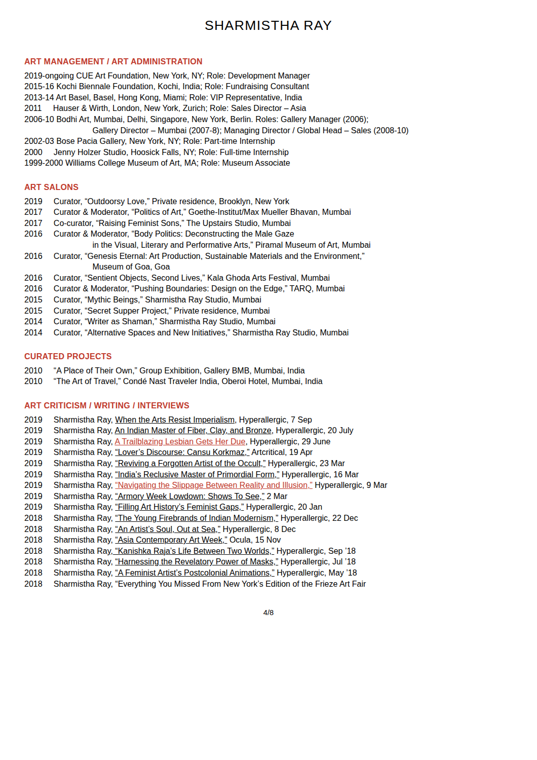SHARMISTHA RAY
ART MANAGEMENT / ART ADMINISTRATION
2019-ongoing CUE Art Foundation, New York, NY; Role: Development Manager
2015-16 Kochi Biennale Foundation, Kochi, India; Role: Fundraising Consultant
2013-14 Art Basel, Basel, Hong Kong, Miami; Role: VIP Representative, India
2011 Hauser & Wirth, London, New York, Zurich; Role: Sales Director – Asia
2006-10 Bodhi Art, Mumbai, Delhi, Singapore, New York, Berlin. Roles: Gallery Manager (2006);
Gallery Director – Mumbai (2007-8); Managing Director / Global Head – Sales (2008-10)
2002-03 Bose Pacia Gallery, New York, NY; Role: Part-time Internship
2000 Jenny Holzer Studio, Hoosick Falls, NY; Role: Full-time Internship
1999-2000 Williams College Museum of Art, MA; Role: Museum Associate
ART SALONS
2019 Curator, “Outdoorsy Love,” Private residence, Brooklyn, New York
2017 Curator & Moderator, “Politics of Art,” Goethe-Institut/Max Mueller Bhavan, Mumbai
2017 Co-curator, “Raising Feminist Sons,” The Upstairs Studio, Mumbai
2016 Curator & Moderator, “Body Politics: Deconstructing the Male Gaze
in the Visual, Literary and Performative Arts,” Piramal Museum of Art, Mumbai
2016 Curator, “Genesis Eternal: Art Production, Sustainable Materials and the Environment,”
Museum of Goa, Goa
2016 Curator, “Sentient Objects, Second Lives,” Kala Ghoda Arts Festival, Mumbai
2016 Curator & Moderator, “Pushing Boundaries: Design on the Edge,” TARQ, Mumbai
2015 Curator, “Mythic Beings,” Sharmistha Ray Studio, Mumbai
2015 Curator, “Secret Supper Project,” Private residence, Mumbai
2014 Curator, “Writer as Shaman,” Sharmistha Ray Studio, Mumbai
2014 Curator, “Alternative Spaces and New Initiatives,” Sharmistha Ray Studio, Mumbai
CURATED PROJECTS
2010 “A Place of Their Own,” Group Exhibition, Gallery BMB, Mumbai, India
2010 “The Art of Travel,” Condé Nast Traveler India, Oberoi Hotel, Mumbai, India
ART CRITICISM / WRITING / INTERVIEWS
2019 Sharmistha Ray, When the Arts Resist Imperialism, Hyperallergic, 7 Sep
2019 Sharmistha Ray, An Indian Master of Fiber, Clay, and Bronze, Hyperallergic, 20 July
2019 Sharmistha Ray, A Trailblazing Lesbian Gets Her Due, Hyperallergic, 29 June
2019 Sharmistha Ray, “Lover’s Discourse: Cansu Korkmaz,” Artcritical, 19 Apr
2019 Sharmistha Ray, “Reviving a Forgotten Artist of the Occult,” Hyperallergic, 23 Mar
2019 Sharmistha Ray, “India’s Reclusive Master of Primordial Form,” Hyperallergic, 16 Mar
2019 Sharmistha Ray, “Navigating the Slippage Between Reality and Illusion,” Hyperallergic, 9 Mar
2019 Sharmistha Ray, “Armory Week Lowdown: Shows To See,” 2 Mar
2019 Sharmistha Ray, “Filling Art History’s Feminist Gaps,” Hyperallergic, 20 Jan
2018 Sharmistha Ray, “The Young Firebrands of Indian Modernism,” Hyperallergic, 22 Dec
2018 Sharmistha Ray, “An Artist’s Soul, Out at Sea,” Hyperallergic, 8 Dec
2018 Sharmistha Ray, “Asia Contemporary Art Week,” Ocula, 15 Nov
2018 Sharmistha Ray, “Kanishka Raja’s Life Between Two Worlds,” Hyperallergic, Sep ’18
2018 Sharmistha Ray, “Harnessing the Revelatory Power of Masks,” Hyperallergic, Jul ’18
2018 Sharmistha Ray, “A Feminist Artist’s Postcolonial Animations,” Hyperallergic, May ’18
2018 Sharmistha Ray, “Everything You Missed From New York’s Edition of the Frieze Art Fair
4/8